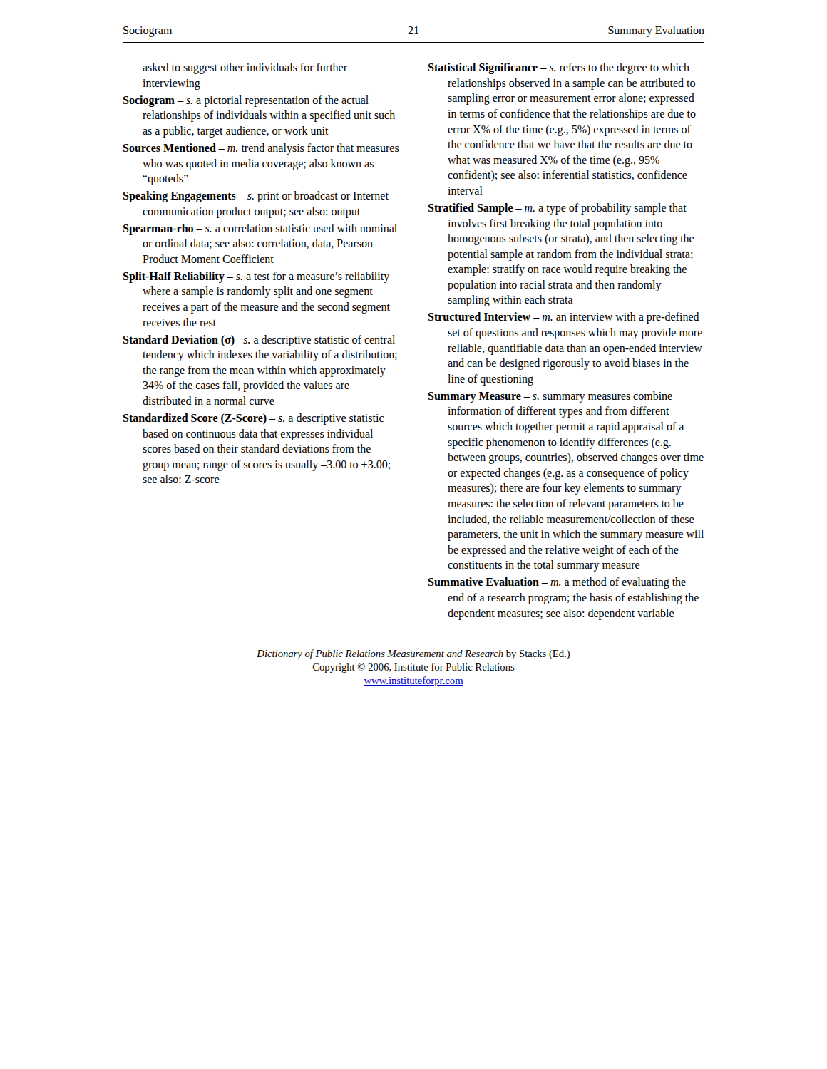Sociogram
21
Summary Evaluation
asked to suggest other individuals for further interviewing
Sociogram
– s. a pictorial representation of the actual relationships of individuals within a specified unit such as a public, target audience, or work unit
Sources Mentioned
– m. trend analysis factor that measures who was quoted in media coverage; also known as “quoteds”
Speaking Engagements
– s. print or broadcast or Internet communication product output; see also: output
Spearman-rho
– s. a correlation statistic used with nominal or ordinal data; see also: correlation, data, Pearson Product Moment Coefficient
Split-Half Reliability
– s. a test for a measure’s reliability where a sample is randomly split and one segment receives a part of the measure and the second segment receives the rest
Standard Deviation (σ)
–s. a descriptive statistic of central tendency which indexes the variability of a distribution; the range from the mean within which approximately 34% of the cases fall, provided the values are distributed in a normal curve
Standardized Score (Z-Score)
– s. a descriptive statistic based on continuous data that expresses individual scores based on their standard deviations from the group mean; range of scores is usually –3.00 to +3.00; see also: Z-score
Statistical Significance
– s. refers to the degree to which relationships observed in a sample can be attributed to sampling error or measurement error alone; expressed in terms of confidence that the relationships are due to error X% of the time (e.g., 5%) expressed in terms of the confidence that we have that the results are due to what was measured X% of the time (e.g., 95% confident); see also: inferential statistics, confidence interval
Stratified Sample
– m. a type of probability sample that involves first breaking the total population into homogenous subsets (or strata), and then selecting the potential sample at random from the individual strata; example: stratify on race would require breaking the population into racial strata and then randomly sampling within each strata
Structured Interview
– m. an interview with a pre-defined set of questions and responses which may provide more reliable, quantifiable data than an open-ended interview and can be designed rigorously to avoid biases in the line of questioning
Summary Measure
– s. summary measures combine information of different types and from different sources which together permit a rapid appraisal of a specific phenomenon to identify differences (e.g. between groups, countries), observed changes over time or expected changes (e.g. as a consequence of policy measures); there are four key elements to summary measures: the selection of relevant parameters to be included, the reliable measurement/collection of these parameters, the unit in which the summary measure will be expressed and the relative weight of each of the constituents in the total summary measure
Summative Evaluation
– m. a method of evaluating the end of a research program; the basis of establishing the dependent measures; see also: dependent variable
Dictionary of Public Relations Measurement and Research by Stacks (Ed.)
Copyright © 2006, Institute for Public Relations
www.instituteforpr.com